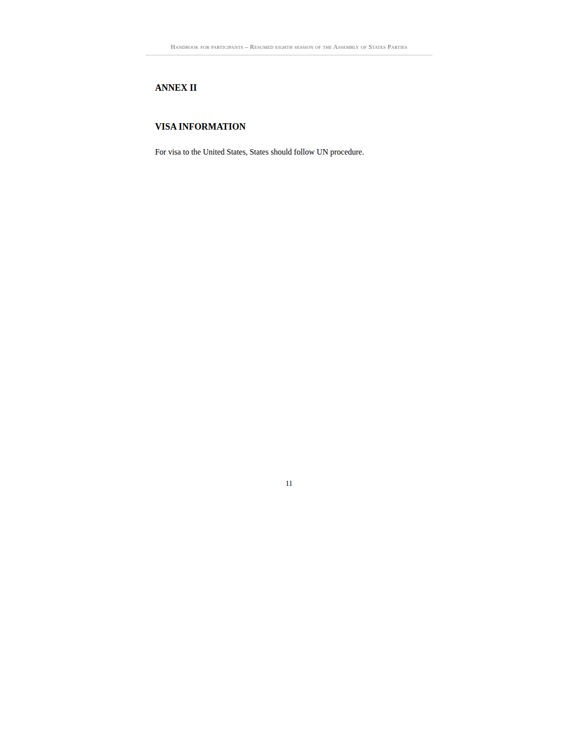Handbook for participants – Resumed eighth session of the Assembly of States Parties
ANNEX II
VISA INFORMATION
For visa to the United States, States should follow UN procedure.
11